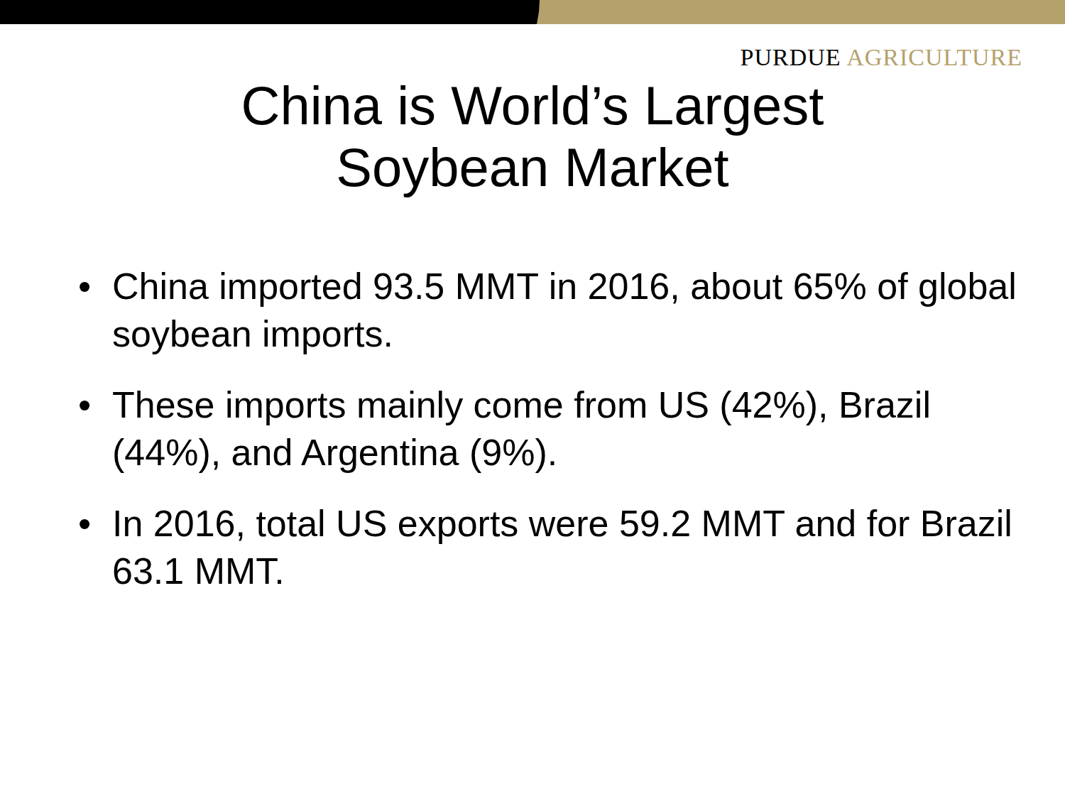PURDUE
UNIVERSITY
PURDUE AGRICULTURE
China is World’s Largest
Soybean Market
China imported 93.5 MMT in 2016, about 65% of global soybean imports.
These imports mainly come from US (42%), Brazil (44%), and Argentina (9%).
In 2016, total US exports were 59.2 MMT and for Brazil 63.1 MMT.